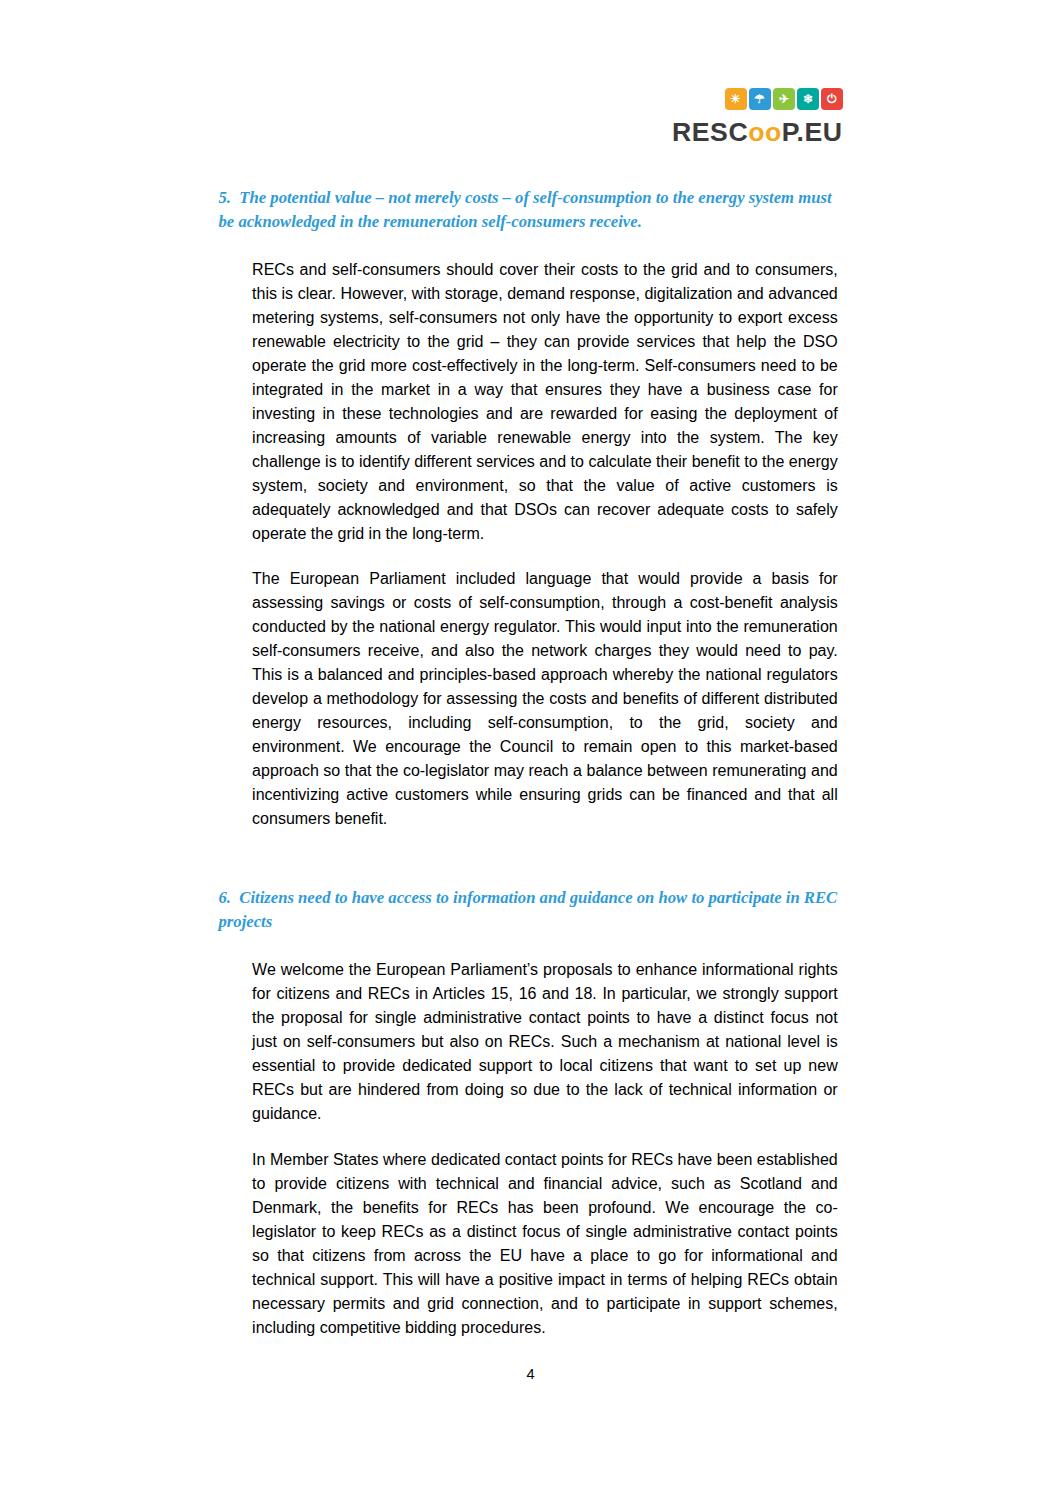☀☂✈❄⏻
RESCoo P.EU
5. The potential value – not merely costs – of self-consumption to the energy system must be acknowledged in the remuneration self-consumers receive.
RECs and self-consumers should cover their costs to the grid and to consumers, this is clear. However, with storage, demand response, digitalization and advanced metering systems, self-consumers not only have the opportunity to export excess renewable electricity to the grid – they can provide services that help the DSO operate the grid more cost-effectively in the long-term. Self-consumers need to be integrated in the market in a way that ensures they have a business case for investing in these technologies and are rewarded for easing the deployment of increasing amounts of variable renewable energy into the system. The key challenge is to identify different services and to calculate their benefit to the energy system, society and environment, so that the value of active customers is adequately acknowledged and that DSOs can recover adequate costs to safely operate the grid in the long-term.
The European Parliament included language that would provide a basis for assessing savings or costs of self-consumption, through a cost-benefit analysis conducted by the national energy regulator. This would input into the remuneration self-consumers receive, and also the network charges they would need to pay. This is a balanced and principles-based approach whereby the national regulators develop a methodology for assessing the costs and benefits of different distributed energy resources, including self-consumption, to the grid, society and environment. We encourage the Council to remain open to this market-based approach so that the co-legislator may reach a balance between remunerating and incentivizing active customers while ensuring grids can be financed and that all consumers benefit.
6. Citizens need to have access to information and guidance on how to participate in REC projects
We welcome the European Parliament’s proposals to enhance informational rights for citizens and RECs in Articles 15, 16 and 18. In particular, we strongly support the proposal for single administrative contact points to have a distinct focus not just on self-consumers but also on RECs. Such a mechanism at national level is essential to provide dedicated support to local citizens that want to set up new RECs but are hindered from doing so due to the lack of technical information or guidance.
In Member States where dedicated contact points for RECs have been established to provide citizens with technical and financial advice, such as Scotland and Denmark, the benefits for RECs has been profound. We encourage the co-legislator to keep RECs as a distinct focus of single administrative contact points so that citizens from across the EU have a place to go for informational and technical support. This will have a positive impact in terms of helping RECs obtain necessary permits and grid connection, and to participate in support schemes, including competitive bidding procedures.
4